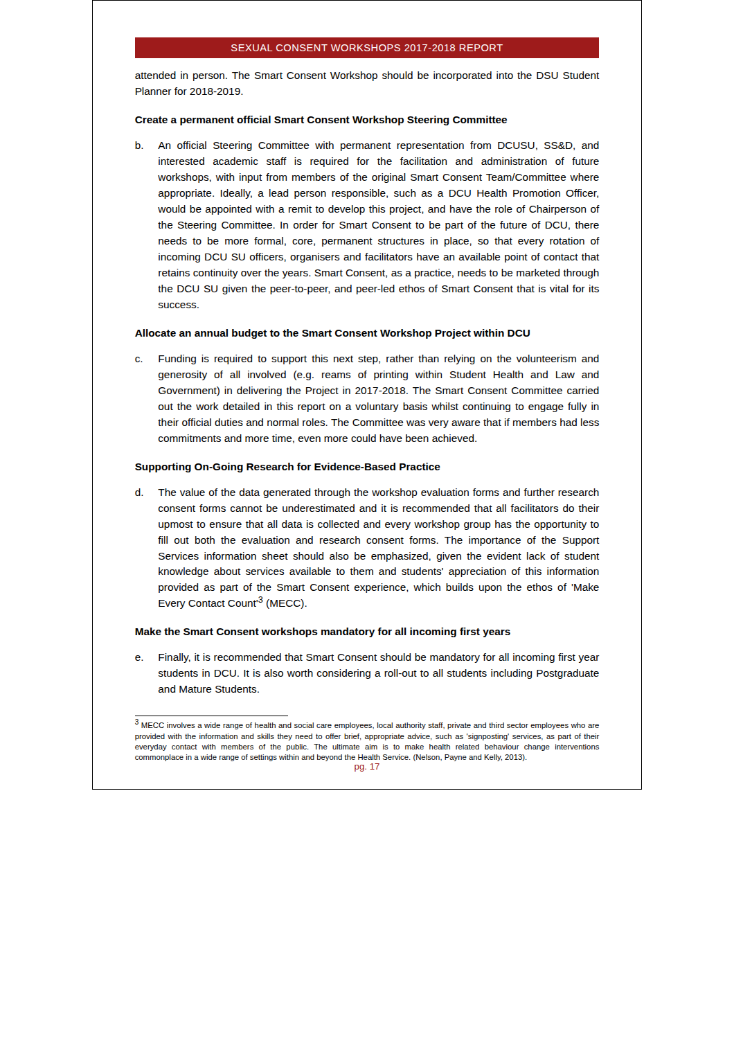Sexual Consent Workshops 2017-2018 Report
attended in person. The Smart Consent Workshop should be incorporated into the DSU Student Planner for 2018-2019.
Create a permanent official Smart Consent Workshop Steering Committee
b.
An official Steering Committee with permanent representation from DCUSU, SS&D, and interested academic staff is required for the facilitation and administration of future workshops, with input from members of the original Smart Consent Team/Committee where appropriate. Ideally, a lead person responsible, such as a DCU Health Promotion Officer, would be appointed with a remit to develop this project, and have the role of Chairperson of the Steering Committee. In order for Smart Consent to be part of the future of DCU, there needs to be more formal, core, permanent structures in place, so that every rotation of incoming DCU SU officers, organisers and facilitators have an available point of contact that retains continuity over the years. Smart Consent, as a practice, needs to be marketed through the DCU SU given the peer-to-peer, and peer-led ethos of Smart Consent that is vital for its success.
Allocate an annual budget to the Smart Consent Workshop Project within DCU
c.
Funding is required to support this next step, rather than relying on the volunteerism and generosity of all involved (e.g. reams of printing within Student Health and Law and Government) in delivering the Project in 2017-2018. The Smart Consent Committee carried out the work detailed in this report on a voluntary basis whilst continuing to engage fully in their official duties and normal roles. The Committee was very aware that if members had less commitments and more time, even more could have been achieved.
Supporting On-Going Research for Evidence-Based Practice
d.
The value of the data generated through the workshop evaluation forms and further research consent forms cannot be underestimated and it is recommended that all facilitators do their upmost to ensure that all data is collected and every workshop group has the opportunity to fill out both the evaluation and research consent forms. The importance of the Support Services information sheet should also be emphasized, given the evident lack of student knowledge about services available to them and students' appreciation of this information provided as part of the Smart Consent experience, which builds upon the ethos of 'Make Every Contact Count'3 (MECC).
Make the Smart Consent workshops mandatory for all incoming first years
e.
Finally, it is recommended that Smart Consent should be mandatory for all incoming first year students in DCU. It is also worth considering a roll-out to all students including Postgraduate and Mature Students.
3 MECC involves a wide range of health and social care employees, local authority staff, private and third sector employees who are provided with the information and skills they need to offer brief, appropriate advice, such as 'signposting' services, as part of their everyday contact with members of the public. The ultimate aim is to make health related behaviour change interventions commonplace in a wide range of settings within and beyond the Health Service. (Nelson, Payne and Kelly, 2013).
pg. 17